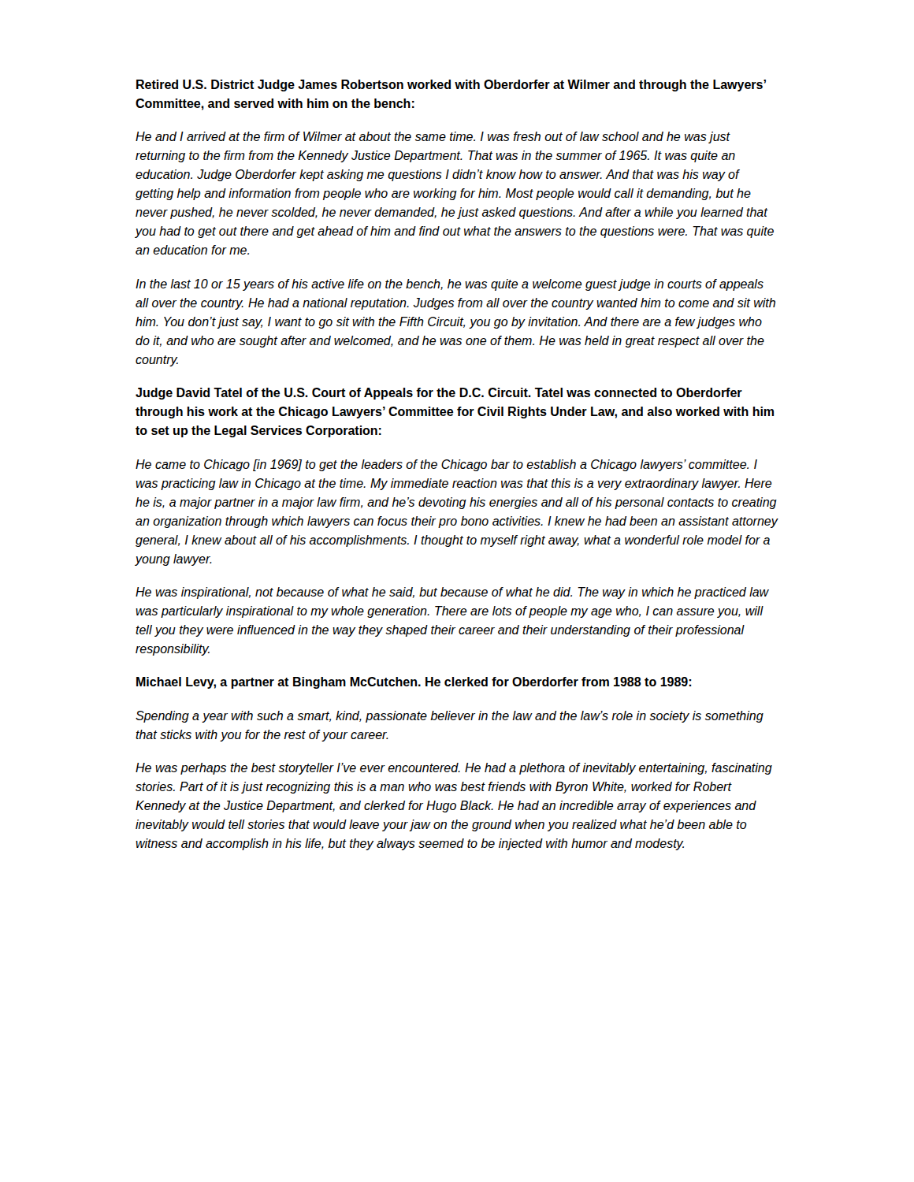Retired U.S. District Judge James Robertson worked with Oberdorfer at Wilmer and through the Lawyers’ Committee, and served with him on the bench:
He and I arrived at the firm of Wilmer at about the same time. I was fresh out of law school and he was just returning to the firm from the Kennedy Justice Department. That was in the summer of 1965. It was quite an education. Judge Oberdorfer kept asking me questions I didn’t know how to answer. And that was his way of getting help and information from people who are working for him. Most people would call it demanding, but he never pushed, he never scolded, he never demanded, he just asked questions. And after a while you learned that you had to get out there and get ahead of him and find out what the answers to the questions were. That was quite an education for me.
In the last 10 or 15 years of his active life on the bench, he was quite a welcome guest judge in courts of appeals all over the country. He had a national reputation. Judges from all over the country wanted him to come and sit with him. You don’t just say, I want to go sit with the Fifth Circuit, you go by invitation. And there are a few judges who do it, and who are sought after and welcomed, and he was one of them. He was held in great respect all over the country.
Judge David Tatel of the U.S. Court of Appeals for the D.C. Circuit. Tatel was connected to Oberdorfer through his work at the Chicago Lawyers’ Committee for Civil Rights Under Law, and also worked with him to set up the Legal Services Corporation:
He came to Chicago [in 1969] to get the leaders of the Chicago bar to establish a Chicago lawyers’ committee. I was practicing law in Chicago at the time. My immediate reaction was that this is a very extraordinary lawyer. Here he is, a major partner in a major law firm, and he’s devoting his energies and all of his personal contacts to creating an organization through which lawyers can focus their pro bono activities. I knew he had been an assistant attorney general, I knew about all of his accomplishments. I thought to myself right away, what a wonderful role model for a young lawyer.
He was inspirational, not because of what he said, but because of what he did. The way in which he practiced law was particularly inspirational to my whole generation. There are lots of people my age who, I can assure you, will tell you they were influenced in the way they shaped their career and their understanding of their professional responsibility.
Michael Levy, a partner at Bingham McCutchen. He clerked for Oberdorfer from 1988 to 1989:
Spending a year with such a smart, kind, passionate believer in the law and the law’s role in society is something that sticks with you for the rest of your career.
He was perhaps the best storyteller I’ve ever encountered. He had a plethora of inevitably entertaining, fascinating stories. Part of it is just recognizing this is a man who was best friends with Byron White, worked for Robert Kennedy at the Justice Department, and clerked for Hugo Black. He had an incredible array of experiences and inevitably would tell stories that would leave your jaw on the ground when you realized what he’d been able to witness and accomplish in his life, but they always seemed to be injected with humor and modesty.